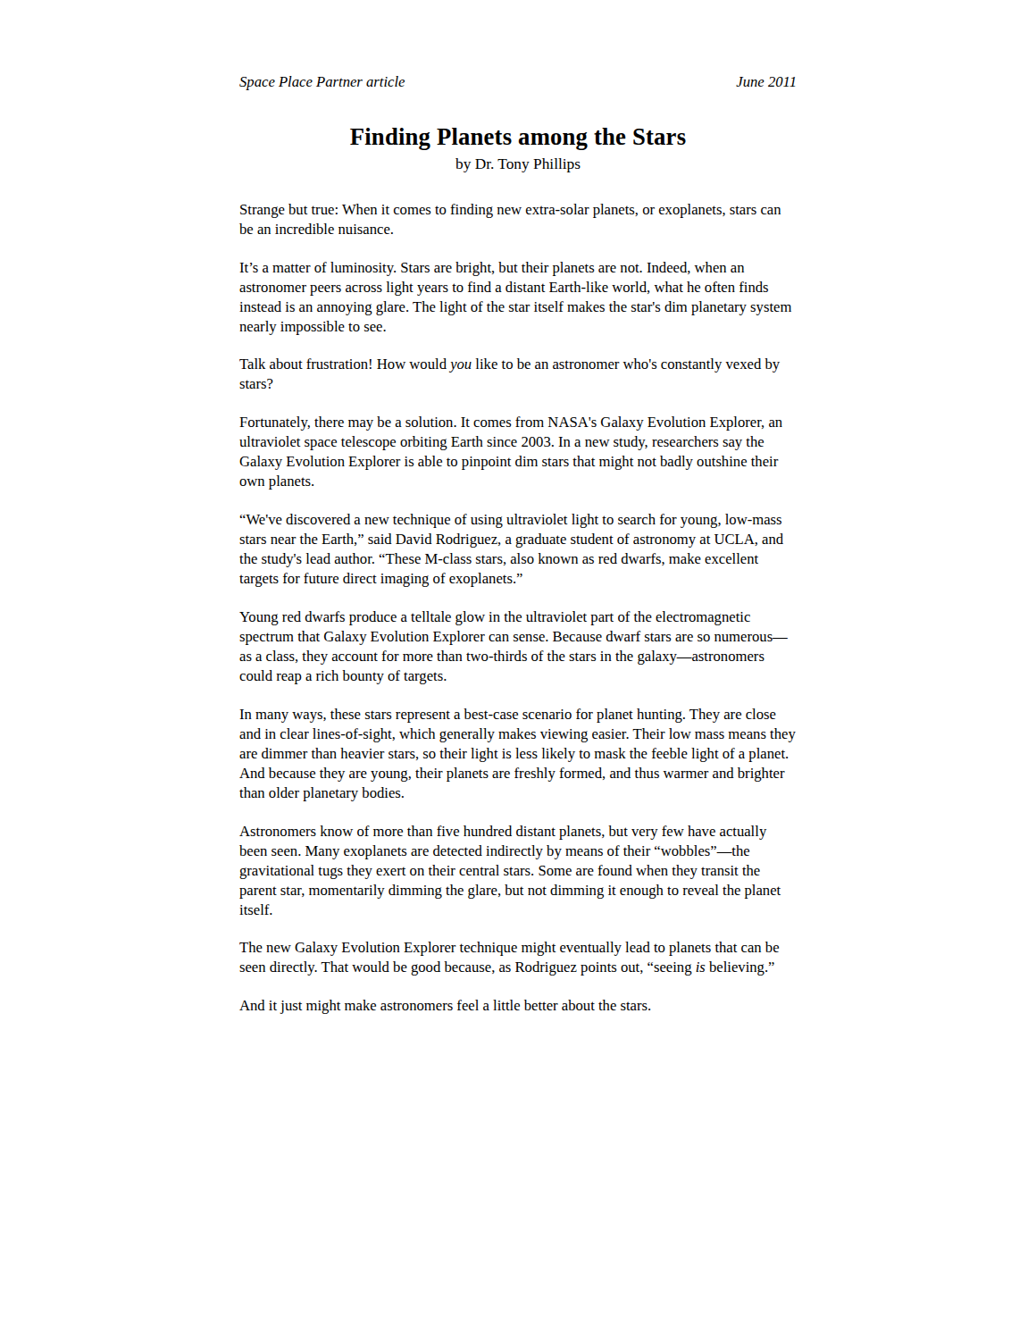Space Place Partner article June 2011
Finding Planets among the Stars
by Dr. Tony Phillips
Strange but true: When it comes to finding new extra-solar planets, or exoplanets, stars can be an incredible nuisance.
It’s a matter of luminosity. Stars are bright, but their planets are not. Indeed, when an astronomer peers across light years to find a distant Earth-like world, what he often finds instead is an annoying glare. The light of the star itself makes the star's dim planetary system nearly impossible to see.
Talk about frustration! How would you like to be an astronomer who's constantly vexed by stars?
Fortunately, there may be a solution. It comes from NASA's Galaxy Evolution Explorer, an ultraviolet space telescope orbiting Earth since 2003. In a new study, researchers say the Galaxy Evolution Explorer is able to pinpoint dim stars that might not badly outshine their own planets.
“We've discovered a new technique of using ultraviolet light to search for young, low-mass stars near the Earth,” said David Rodriguez, a graduate student of astronomy at UCLA, and the study's lead author. “These M-class stars, also known as red dwarfs, make excellent targets for future direct imaging of exoplanets.”
Young red dwarfs produce a telltale glow in the ultraviolet part of the electromagnetic spectrum that Galaxy Evolution Explorer can sense. Because dwarf stars are so numerous—as a class, they account for more than two-thirds of the stars in the galaxy—astronomers could reap a rich bounty of targets.
In many ways, these stars represent a best-case scenario for planet hunting. They are close and in clear lines-of-sight, which generally makes viewing easier. Their low mass means they are dimmer than heavier stars, so their light is less likely to mask the feeble light of a planet. And because they are young, their planets are freshly formed, and thus warmer and brighter than older planetary bodies.
Astronomers know of more than five hundred distant planets, but very few have actually been seen. Many exoplanets are detected indirectly by means of their “wobbles”—the gravitational tugs they exert on their central stars. Some are found when they transit the parent star, momentarily dimming the glare, but not dimming it enough to reveal the planet itself.
The new Galaxy Evolution Explorer technique might eventually lead to planets that can be seen directly. That would be good because, as Rodriguez points out, “seeing is believing.”
And it just might make astronomers feel a little better about the stars.